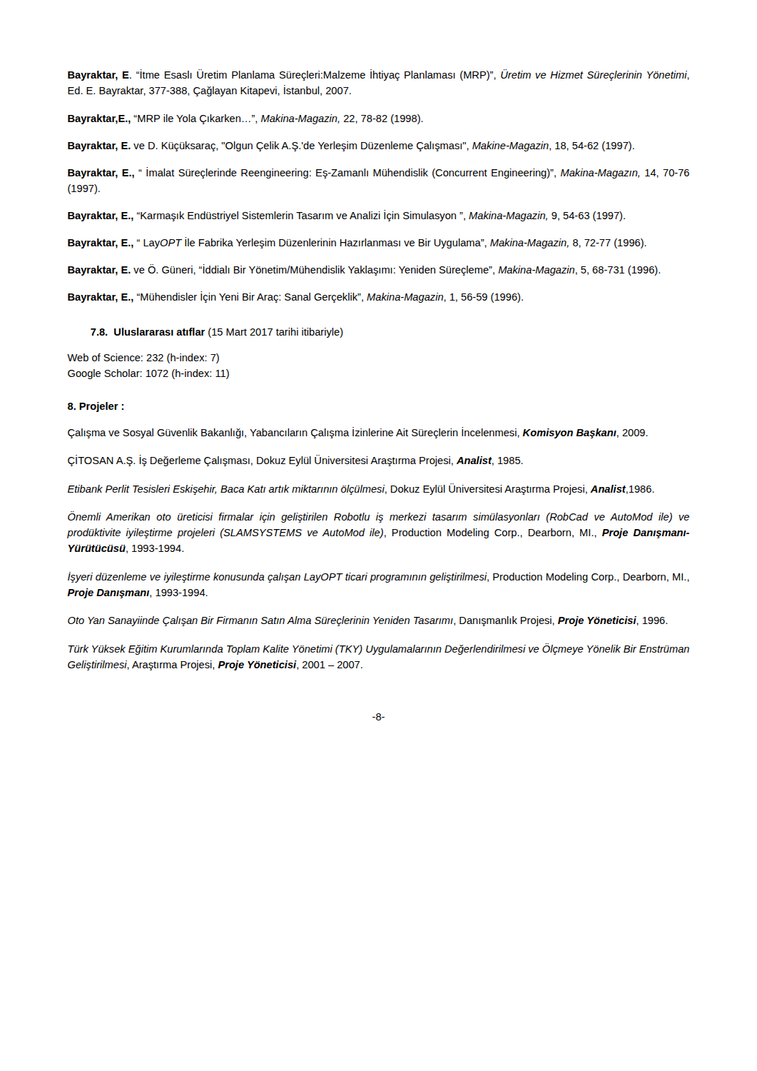Bayraktar, E. “İtme Esaslı Üretim Planlama Süreçleri:Malzeme İhtiyaç Planlaması (MRP)”, Üretim ve Hizmet Süreçlerinin Yönetimi, Ed. E. Bayraktar, 377-388, Çağlayan Kitapevi, İstanbul, 2007.
Bayraktar,E., “MRP ile Yola Çıkarken…”, Makina-Magazin, 22, 78-82 (1998).
Bayraktar, E. ve D. Küçüksaraç, "Olgun Çelik A.Ş.'de Yerleşim Düzenleme Çalışması", Makine-Magazin, 18, 54-62 (1997).
Bayraktar, E., “ İmalat Süreçlerinde Reengineering: Eş-Zamanlı Mühendislik (Concurrent Engineering)”, Makina-Magazın, 14, 70-76 (1997).
Bayraktar, E., “Karmaşık Endüstriyel Sistemlerin Tasarım ve Analizi İçin Simulasyon ”, Makina-Magazin, 9, 54-63 (1997).
Bayraktar, E., “ LayOPT İle Fabrika Yerleşim Düzenlerinin Hazırlanması ve Bir Uygulama”, Makina-Magazin, 8, 72-77 (1996).
Bayraktar, E. ve Ö. Güneri, “İddialı Bir Yönetim/Mühendislik Yaklaşımı: Yeniden Süreçleme”, Makina-Magazin, 5, 68-731 (1996).
Bayraktar, E., “Mühendisler İçin Yeni Bir Araç: Sanal Gerçeklik”, Makina-Magazin, 1, 56-59 (1996).
7.8. Uluslararası atıflar (15 Mart 2017 tarihi itibariyle)
Web of Science: 232 (h-index: 7)
Google Scholar: 1072 (h-index: 11)
8. Projeler :
Çalışma ve Sosyal Güvenlik Bakanlığı, Yabancıların Çalışma İzinlerine Ait Süreçlerin İncelenmesi, Komisyon Başkanı, 2009.
ÇİTOSAN A.Ş. İş Değerleme Çalışması, Dokuz Eylül Üniversitesi Araştırma Projesi, Analist, 1985.
Etibank Perlit Tesisleri Eskişehir, Baca Katı artık miktarının ölçülmesi, Dokuz Eylül Üniversitesi Araştırma Projesi, Analist,1986.
Önemli Amerikan oto üreticisi firmalar için geliştirilen Robotlu iş merkezi tasarım simülasyonları (RobCad ve AutoMod ile) ve prodüktivite iyileştirme projeleri (SLAMSYSTEMS ve AutoMod ile), Production Modeling Corp., Dearborn, MI., Proje Danışmanı-Yürütücüsü, 1993-1994.
İşyeri düzenleme ve iyileştirme konusunda çalışan LayOPT ticari programının geliştirilmesi, Production Modeling Corp., Dearborn, MI., Proje Danışmanı, 1993-1994.
Oto Yan Sanayiinde Çalışan Bir Firmanın Satın Alma Süreçlerinin Yeniden Tasarımı, Danışmanlık Projesi, Proje Yöneticisi, 1996.
Türk Yüksek Eğitim Kurumlarında Toplam Kalite Yönetimi (TKY) Uygulamalarının Değerlendirilmesi ve Ölçmeye Yönelik Bir Enstrüman Geliştirilmesi, Araştırma Projesi, Proje Yöneticisi, 2001 – 2007.
-8-